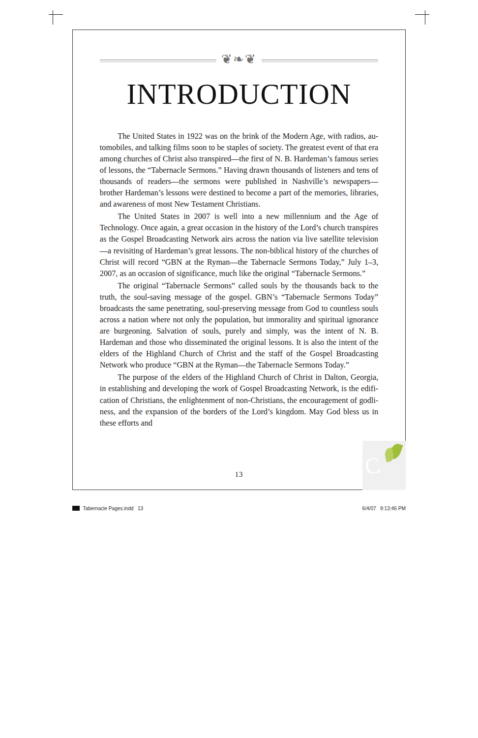❦❧❦
INTRODUCTION
The United States in 1922 was on the brink of the Modern Age, with radios, automobiles, and talking films soon to be staples of society. The greatest event of that era among churches of Christ also transpired—the first of N. B. Hardeman’s famous series of lessons, the “Tabernacle Sermons.” Having drawn thousands of listeners and tens of thousands of readers—the sermons were published in Nashville’s newspapers—brother Hardeman’s lessons were destined to become a part of the memories, libraries, and awareness of most New Testament Christians.
The United States in 2007 is well into a new millennium and the Age of Technology. Once again, a great occasion in the history of the Lord’s church transpires as the Gospel Broadcasting Network airs across the nation via live satellite television—a revisiting of Hardeman’s great lessons. The non-biblical history of the churches of Christ will record “GBN at the Ryman—the Tabernacle Sermons Today,” July 1–3, 2007, as an occasion of significance, much like the original “Tabernacle Sermons.”
The original “Tabernacle Sermons” called souls by the thousands back to the truth, the soul-saving message of the gospel. GBN’s “Tabernacle Sermons Today” broadcasts the same penetrating, soul-preserving message from God to countless souls across a nation where not only the population, but immorality and spiritual ignorance are burgeoning. Salvation of souls, purely and simply, was the intent of N. B. Hardeman and those who disseminated the original lessons. It is also the intent of the elders of the Highland Church of Christ and the staff of the Gospel Broadcasting Network who produce “GBN at the Ryman—the Tabernacle Sermons Today.”
The purpose of the elders of the Highland Church of Christ in Dalton, Georgia, in establishing and developing the work of Gospel Broadcasting Network, is the edification of Christians, the enlightenment of non-Christians, the encouragement of godliness, and the expansion of the borders of the Lord’s kingdom. May God bless us in these efforts and
13
C
Tabernacle Pages.indd 13
6/4/07 9:13:46 PM